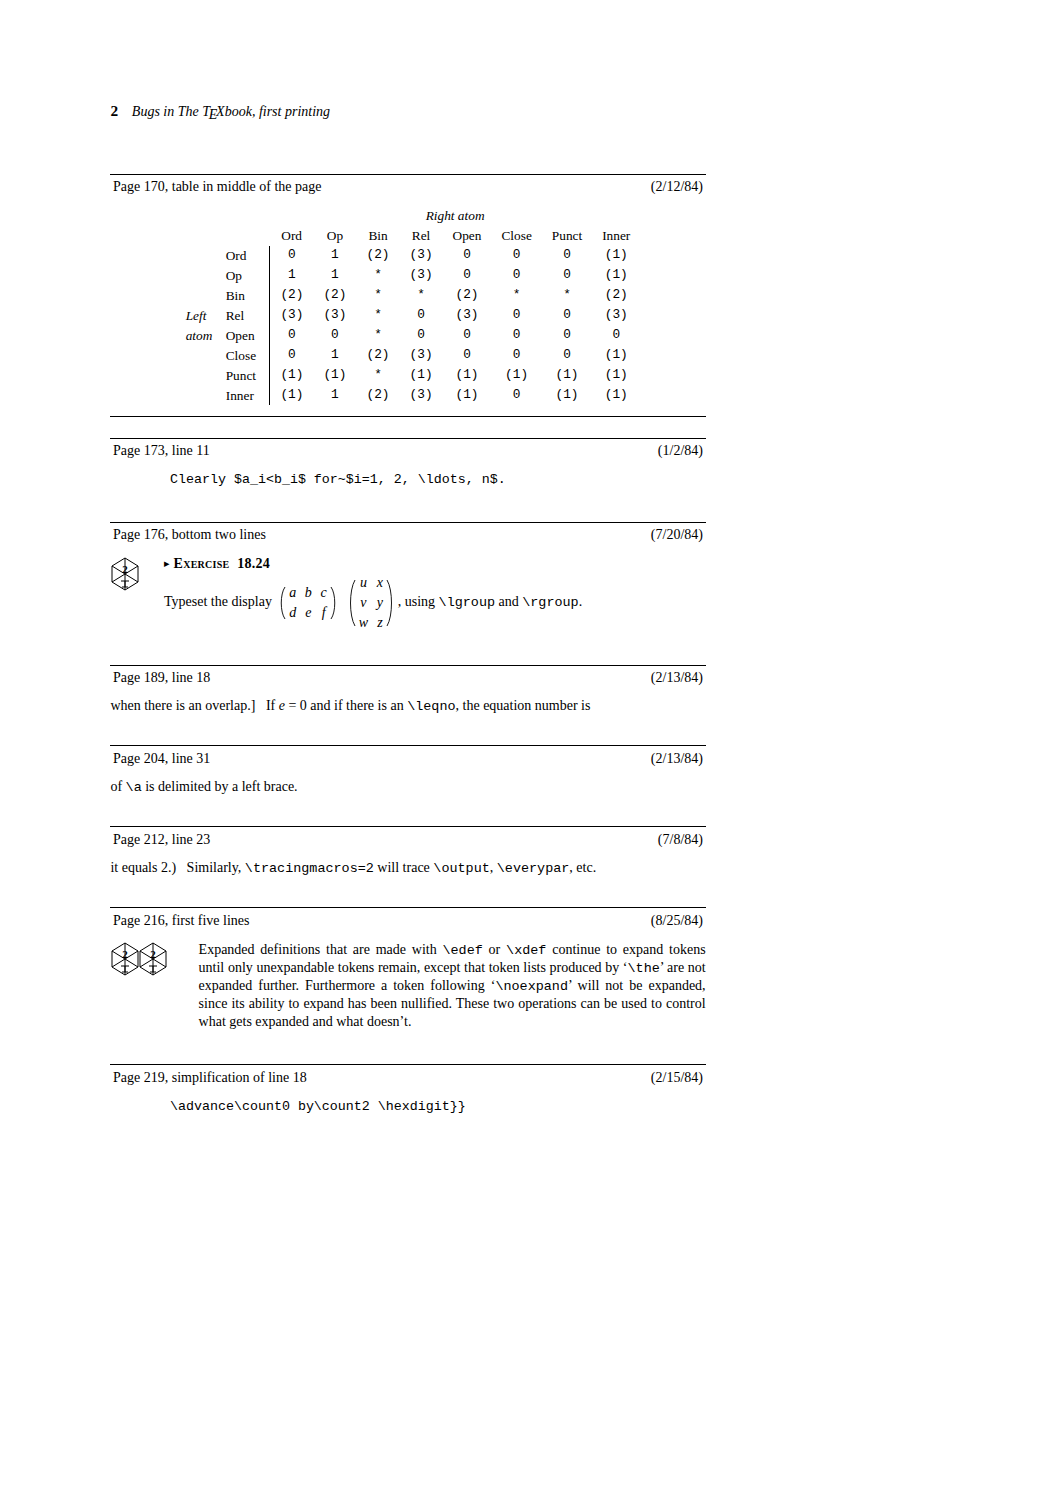2 Bugs in The TEXbook, first printing
Page 170, table in middle of the page (2/12/84)
| | | Right atom |
| | | Ord | Op | Bin | Rel | Open | Close | Punct | Inner |
| | Ord | 0 | 1 | (2) | (3) | 0 | 0 | 0 | (1) |
| | Op | 1 | 1 | * | (3) | 0 | 0 | 0 | (1) |
| | Bin | (2) | (2) | * | * | (2) | * | * | (2) |
| Left | Rel | (3) | (3) | * | 0 | (3) | 0 | 0 | (3) |
| atom | Open | 0 | 0 | * | 0 | 0 | 0 | 0 | 0 |
| | Close | 0 | 1 | (2) | (3) | 0 | 0 | 0 | (1) |
| | Punct | (1) | (1) | * | (1) | (1) | (1) | (1) | (1) |
| | Inner | (1) | 1 | (2) | (3) | (1) | 0 | (1) | (1) |
Page 173, line 11 (1/2/84)
Clearly $a_i<b_i$ for~$i=1, 2, \ldots, n$.
Page 176, bottom two lines (7/20/84)
2
▸ Exercise 18.24
Typeset the display abc def ux vy wz , using \lgroup and \rgroup.
Page 189, line 18 (2/13/84)
when there is an overlap.] If e = 0 and if there is an \leqno, the equation number is
Page 204, line 31 (2/13/84)
of \a is delimited by a left brace.
Page 212, line 23 (7/8/84)
it equals 2.) Similarly, \tracingmacros=2 will trace \output, \everypar, etc.
Page 216, first five lines (8/25/84)
2 2
Expanded definitions that are made with \edef or \xdef continue to expand tokens until only unexpandable tokens remain, except that token lists produced by ‘\the’ are not expanded further. Furthermore a token following ‘\noexpand’ will not be expanded, since its ability to expand has been nullified. These two operations can be used to control what gets expanded and what doesn’t.
Page 219, simplification of line 18 (2/15/84)
\advance\count0 by\count2 \hexdigit}}